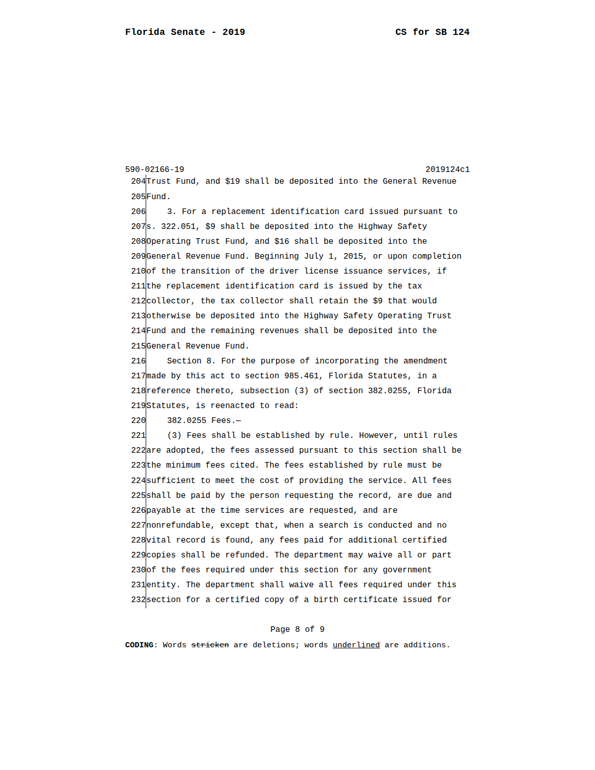Florida Senate - 2019 CS for SB 124
590-02166-19 2019124c1
| 204 | Trust Fund, and $19 shall be deposited into the General Revenue |
| 205 | Fund. |
| 206 | 3. For a replacement identification card issued pursuant to |
| 207 | s. 322.051, $9 shall be deposited into the Highway Safety |
| 208 | Operating Trust Fund, and $16 shall be deposited into the |
| 209 | General Revenue Fund. Beginning July 1, 2015, or upon completion |
| 210 | of the transition of the driver license issuance services, if |
| 211 | the replacement identification card is issued by the tax |
| 212 | collector, the tax collector shall retain the $9 that would |
| 213 | otherwise be deposited into the Highway Safety Operating Trust |
| 214 | Fund and the remaining revenues shall be deposited into the |
| 215 | General Revenue Fund. |
| 216 | Section 8. For the purpose of incorporating the amendment |
| 217 | made by this act to section 985.461, Florida Statutes, in a |
| 218 | reference thereto, subsection (3) of section 382.0255, Florida |
| 219 | Statutes, is reenacted to read: |
| 220 | 382.0255 Fees.— |
| 221 | (3) Fees shall be established by rule. However, until rules |
| 222 | are adopted, the fees assessed pursuant to this section shall be |
| 223 | the minimum fees cited. The fees established by rule must be |
| 224 | sufficient to meet the cost of providing the service. All fees |
| 225 | shall be paid by the person requesting the record, are due and |
| 226 | payable at the time services are requested, and are |
| 227 | nonrefundable, except that, when a search is conducted and no |
| 228 | vital record is found, any fees paid for additional certified |
| 229 | copies shall be refunded. The department may waive all or part |
| 230 | of the fees required under this section for any government |
| 231 | entity. The department shall waive all fees required under this |
| 232 | section for a certified copy of a birth certificate issued for |
Page 8 of 9
CODING: Words stricken are deletions; words underlined are additions.